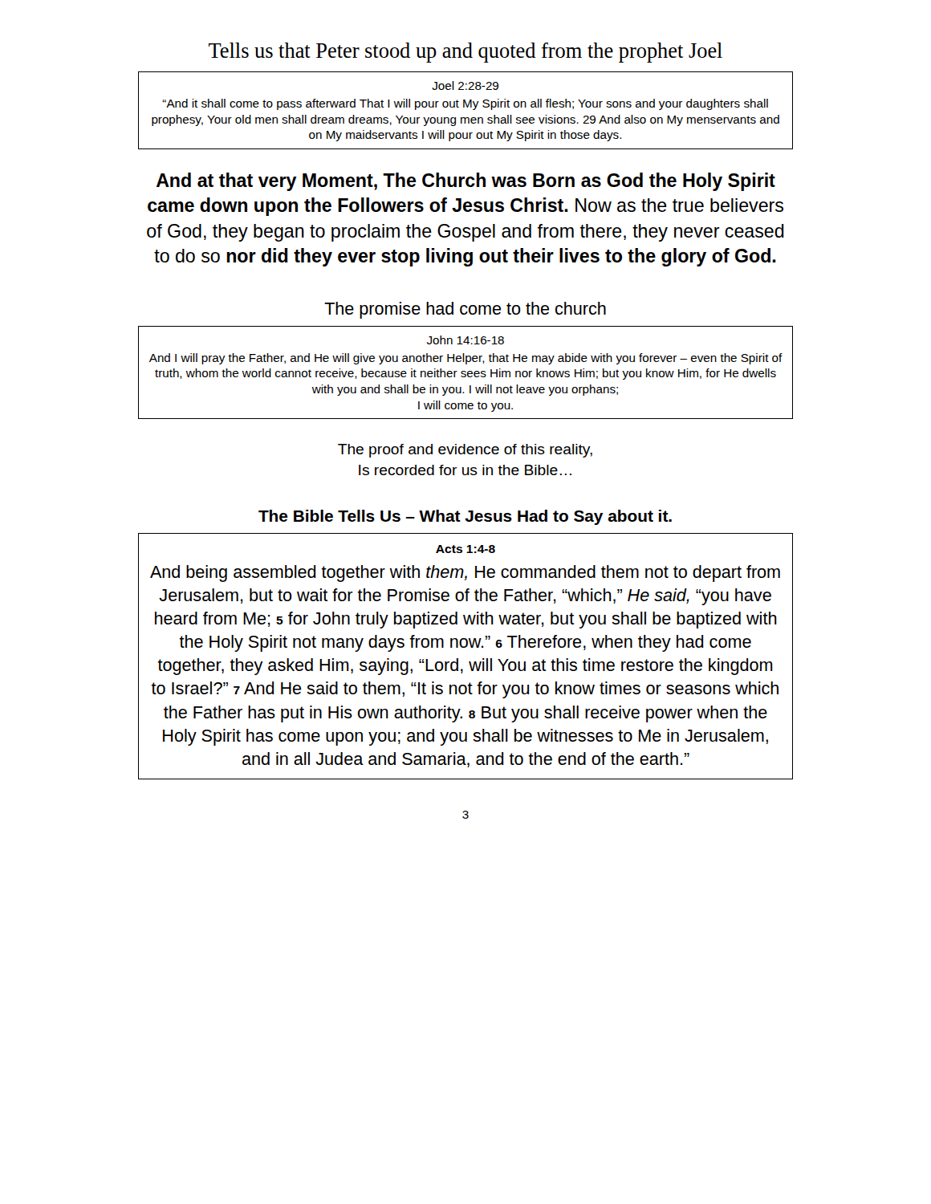Tells us that Peter stood up and quoted from the prophet Joel
Joel 2:28-29 “And it shall come to pass afterward That I will pour out My Spirit on all flesh; Your sons and your daughters shall prophesy, Your old men shall dream dreams, Your young men shall see visions. 29 And also on My menservants and on My maidservants I will pour out My Spirit in those days.
And at that very Moment, The Church was Born as God the Holy Spirit came down upon the Followers of Jesus Christ. Now as the true believers of God, they began to proclaim the Gospel and from there, they never ceased to do so nor did they ever stop living out their lives to the glory of God.
The promise had come to the church
John 14:16-18 And I will pray the Father, and He will give you another Helper, that He may abide with you forever – even the Spirit of truth, whom the world cannot receive, because it neither sees Him nor knows Him; but you know Him, for He dwells with you and shall be in you. I will not leave you orphans;
I will come to you.
The proof and evidence of this reality,
Is recorded for us in the Bible…
The Bible Tells Us – What Jesus Had to Say about it.
Acts 1:4-8 And being assembled together with them, He commanded them not to depart from Jerusalem, but to wait for the Promise of the Father, “which,” He said, “you have heard from Me; 5 for John truly baptized with water, but you shall be baptized with the Holy Spirit not many days from now.” 6 Therefore, when they had come together, they asked Him, saying, “Lord, will You at this time restore the kingdom to Israel?” 7 And He said to them, “It is not for you to know times or seasons which the Father has put in His own authority. 8 But you shall receive power when the Holy Spirit has come upon you; and you shall be witnesses to Me in Jerusalem, and in all Judea and Samaria, and to the end of the earth.”
3